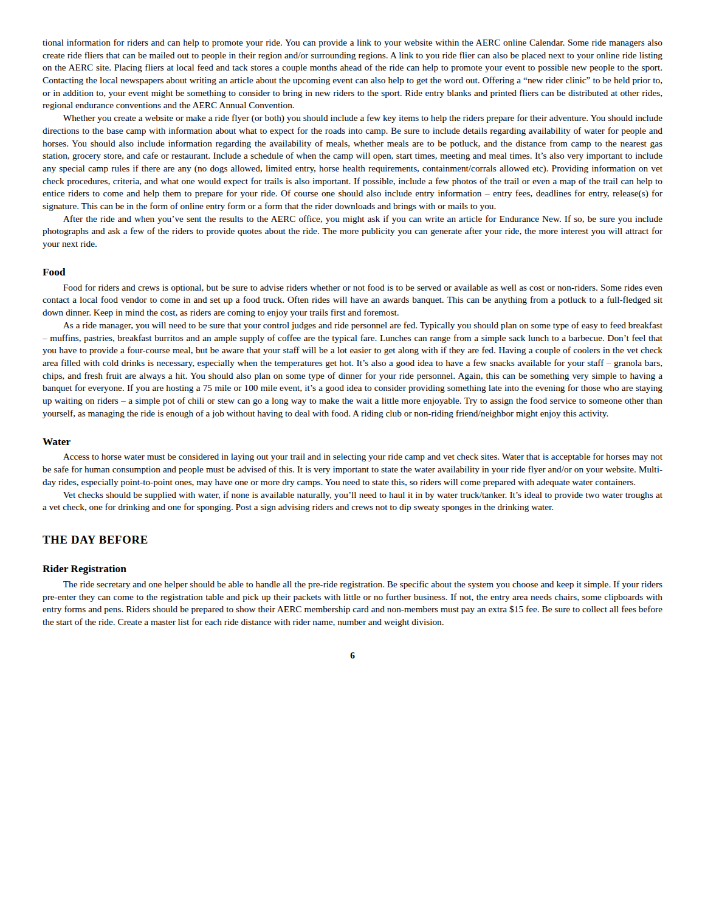tional information for riders and can help to promote your ride. You can provide a link to your website within the AERC online Calendar. Some ride managers also create ride fliers that can be mailed out to people in their region and/or surrounding regions. A link to you ride flier can also be placed next to your online ride listing on the AERC site. Placing fliers at local feed and tack stores a couple months ahead of the ride can help to promote your event to possible new people to the sport. Contacting the local newspapers about writing an article about the upcoming event can also help to get the word out. Offering a “new rider clinic” to be held prior to, or in addition to, your event might be something to consider to bring in new riders to the sport. Ride entry blanks and printed fliers can be distributed at other rides, regional endurance conventions and the AERC Annual Convention.
Whether you create a website or make a ride flyer (or both) you should include a few key items to help the riders prepare for their adventure. You should include directions to the base camp with information about what to expect for the roads into camp. Be sure to include details regarding availability of water for people and horses. You should also include information regarding the availability of meals, whether meals are to be potluck, and the distance from camp to the nearest gas station, grocery store, and cafe or restaurant. Include a schedule of when the camp will open, start times, meeting and meal times. It’s also very important to include any special camp rules if there are any (no dogs allowed, limited entry, horse health requirements, containment/corrals allowed etc). Providing information on vet check procedures, criteria, and what one would expect for trails is also important. If possible, include a few photos of the trail or even a map of the trail can help to entice riders to come and help them to prepare for your ride. Of course one should also include entry information – entry fees, deadlines for entry, release(s) for signature. This can be in the form of online entry form or a form that the rider downloads and brings with or mails to you.
After the ride and when you’ve sent the results to the AERC office, you might ask if you can write an article for Endurance New. If so, be sure you include photographs and ask a few of the riders to provide quotes about the ride. The more publicity you can generate after your ride, the more interest you will attract for your next ride.
Food
Food for riders and crews is optional, but be sure to advise riders whether or not food is to be served or available as well as cost or non-riders. Some rides even contact a local food vendor to come in and set up a food truck. Often rides will have an awards banquet. This can be anything from a potluck to a full-fledged sit down dinner. Keep in mind the cost, as riders are coming to enjoy your trails first and foremost.
As a ride manager, you will need to be sure that your control judges and ride personnel are fed. Typically you should plan on some type of easy to feed breakfast – muffins, pastries, breakfast burritos and an ample supply of coffee are the typical fare. Lunches can range from a simple sack lunch to a barbecue. Don’t feel that you have to provide a four-course meal, but be aware that your staff will be a lot easier to get along with if they are fed. Having a couple of coolers in the vet check area filled with cold drinks is necessary, especially when the temperatures get hot. It’s also a good idea to have a few snacks available for your staff – granola bars, chips, and fresh fruit are always a hit. You should also plan on some type of dinner for your ride personnel. Again, this can be something very simple to having a banquet for everyone. If you are hosting a 75 mile or 100 mile event, it’s a good idea to consider providing something late into the evening for those who are staying up waiting on riders – a simple pot of chili or stew can go a long way to make the wait a little more enjoyable. Try to assign the food service to someone other than yourself, as managing the ride is enough of a job without having to deal with food. A riding club or non-riding friend/neighbor might enjoy this activity.
Water
Access to horse water must be considered in laying out your trail and in selecting your ride camp and vet check sites. Water that is acceptable for horses may not be safe for human consumption and people must be advised of this. It is very important to state the water availability in your ride flyer and/or on your website. Multi-day rides, especially point-to-point ones, may have one or more dry camps. You need to state this, so riders will come prepared with adequate water containers.
Vet checks should be supplied with water, if none is available naturally, you’ll need to haul it in by water truck/tanker. It’s ideal to provide two water troughs at a vet check, one for drinking and one for sponging. Post a sign advising riders and crews not to dip sweaty sponges in the drinking water.
THE DAY BEFORE
Rider Registration
The ride secretary and one helper should be able to handle all the pre-ride registration. Be specific about the system you choose and keep it simple. If your riders pre-enter they can come to the registration table and pick up their packets with little or no further business. If not, the entry area needs chairs, some clipboards with entry forms and pens. Riders should be prepared to show their AERC membership card and non-members must pay an extra $15 fee. Be sure to collect all fees before the start of the ride. Create a master list for each ride distance with rider name, number and weight division.
6